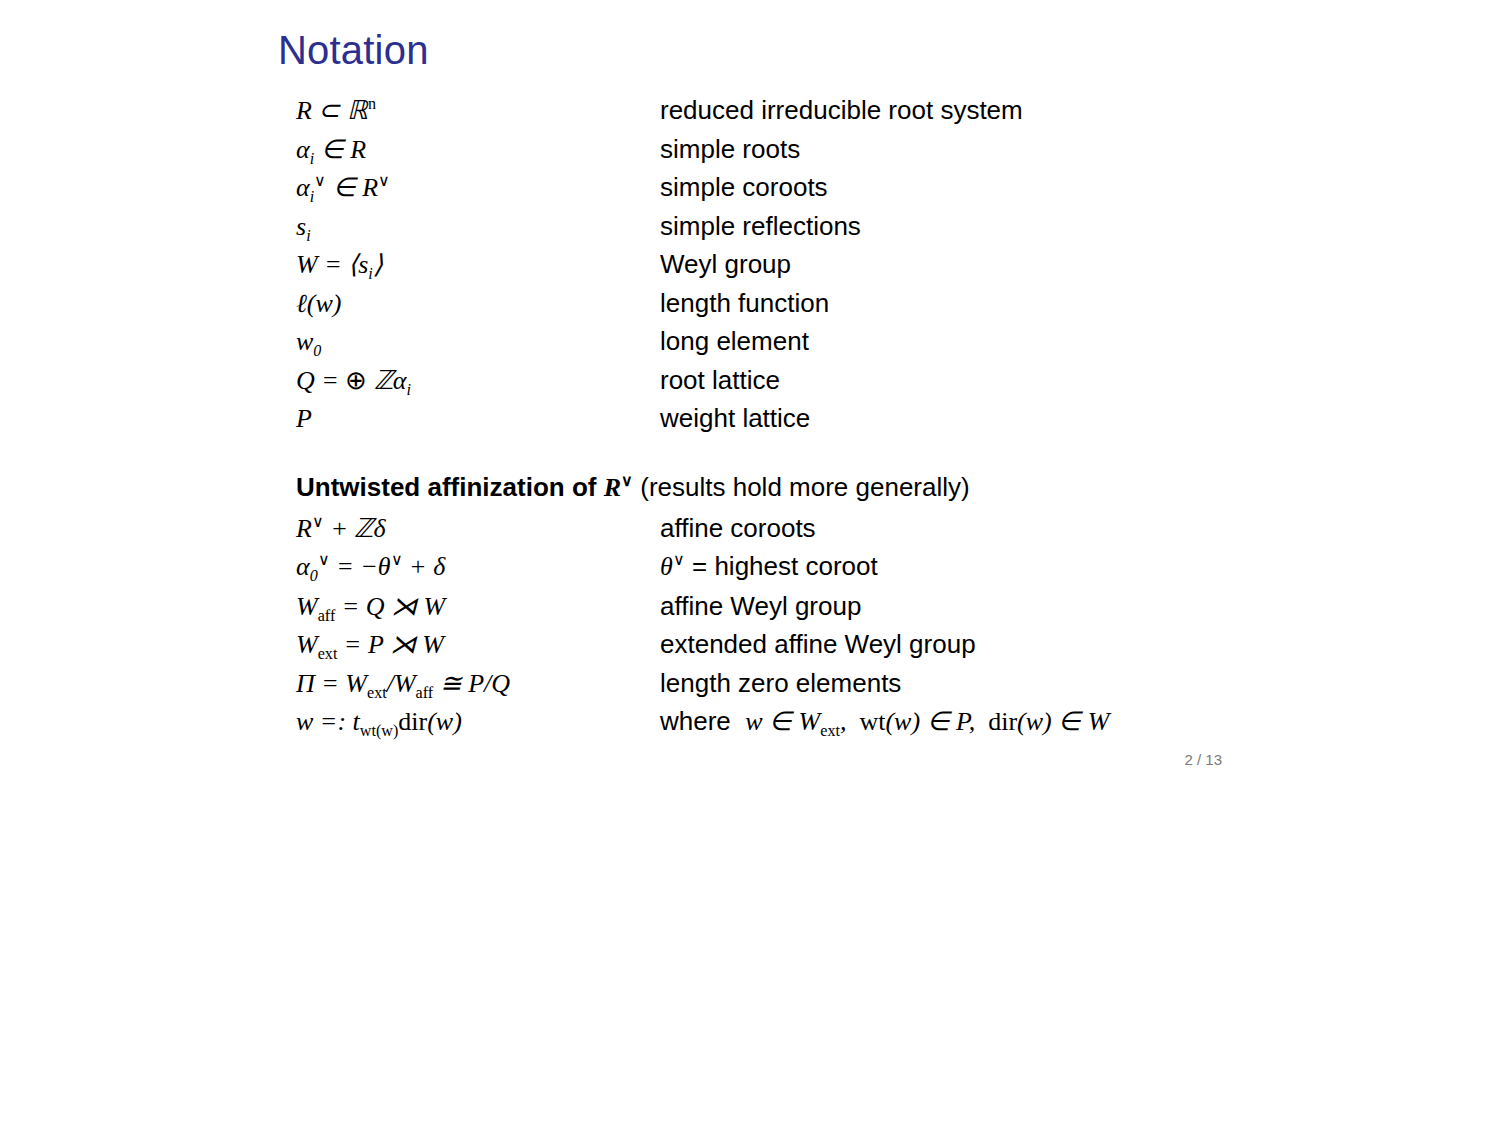Notation
| R ⊂ ℝ n | reduced irreducible root system |
| α i ∈ R | simple roots |
| α i ∨ ∈ R ∨ | simple coroots |
| s i | simple reflections |
| W = ⟨s i ⟩ | Weyl group |
| ℓ(w) | length function |
| w 0 | long element |
| Q = ⊕ ℤα i | root lattice |
| P | weight lattice |
Untwisted affinization of R∨ (results hold more generally)
| R ∨ + ℤδ | affine coroots |
| α 0 ∨ = −θ ∨ + δ | θ ∨ = highest coroot |
| W aff = Q ⋊ W | affine Weyl group |
| W ext = P ⋊ W | extended affine Weyl group |
| Π = W ext /W aff ≅ P/Q | length zero elements |
| w =: t wt(w) dir (w) | where w ∈ W ext , wt (w) ∈ P, dir (w) ∈ W |
2 / 13